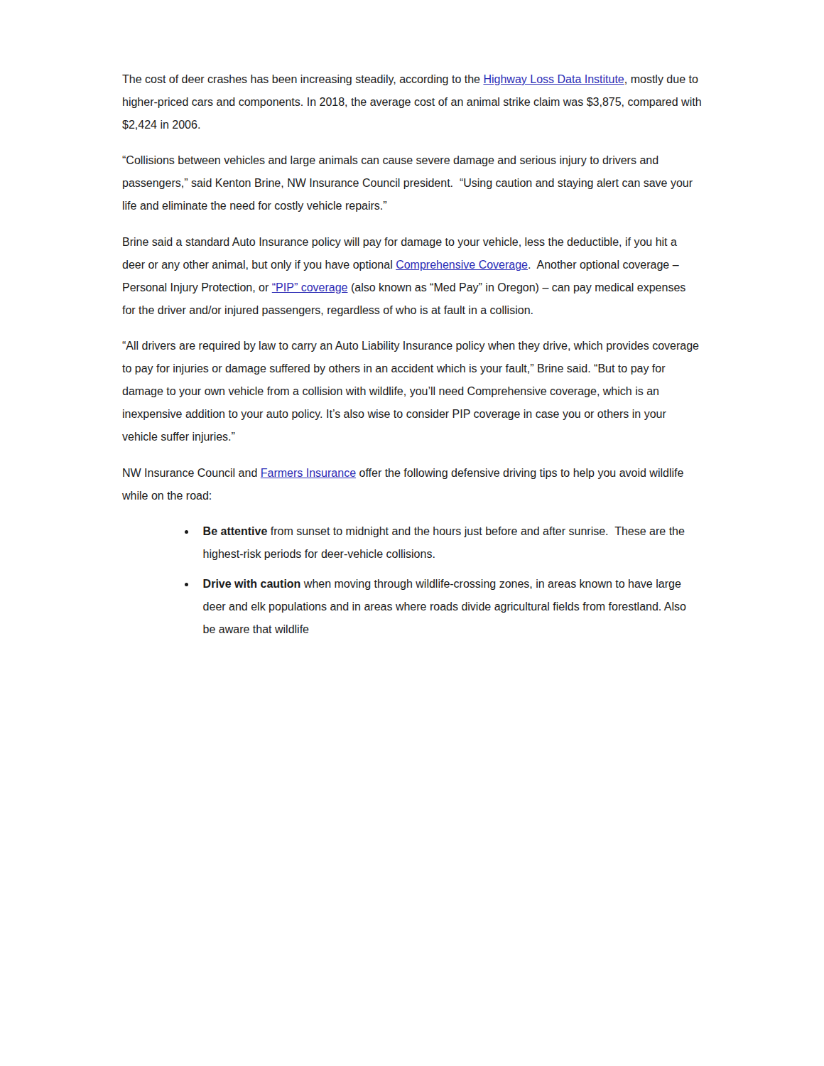The cost of deer crashes has been increasing steadily, according to the Highway Loss Data Institute, mostly due to higher-priced cars and components. In 2018, the average cost of an animal strike claim was $3,875, compared with $2,424 in 2006.
“Collisions between vehicles and large animals can cause severe damage and serious injury to drivers and passengers,” said Kenton Brine, NW Insurance Council president. “Using caution and staying alert can save your life and eliminate the need for costly vehicle repairs.”
Brine said a standard Auto Insurance policy will pay for damage to your vehicle, less the deductible, if you hit a deer or any other animal, but only if you have optional Comprehensive Coverage. Another optional coverage – Personal Injury Protection, or “PIP” coverage (also known as “Med Pay” in Oregon) – can pay medical expenses for the driver and/or injured passengers, regardless of who is at fault in a collision.
“All drivers are required by law to carry an Auto Liability Insurance policy when they drive, which provides coverage to pay for injuries or damage suffered by others in an accident which is your fault,” Brine said. “But to pay for damage to your own vehicle from a collision with wildlife, you’ll need Comprehensive coverage, which is an inexpensive addition to your auto policy. It’s also wise to consider PIP coverage in case you or others in your vehicle suffer injuries.”
NW Insurance Council and Farmers Insurance offer the following defensive driving tips to help you avoid wildlife while on the road:
Be attentive from sunset to midnight and the hours just before and after sunrise. These are the highest-risk periods for deer-vehicle collisions.
Drive with caution when moving through wildlife-crossing zones, in areas known to have large deer and elk populations and in areas where roads divide agricultural fields from forestland. Also be aware that wildlife